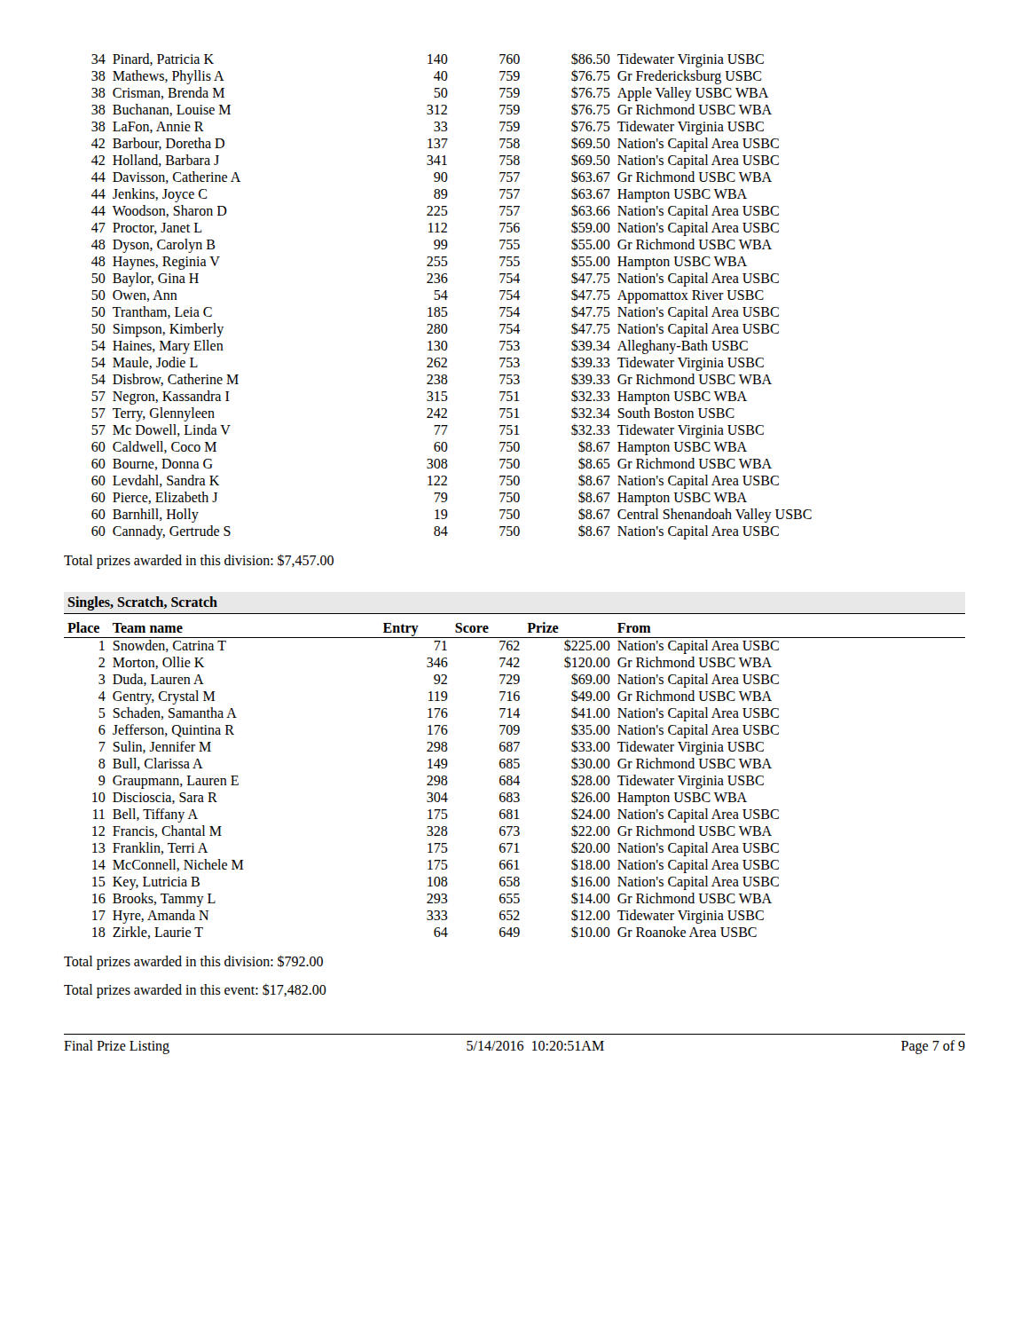| 34 | Pinard, Patricia K | 140 | 760 | $86.50 | Tidewater Virginia USBC |
| 38 | Mathews, Phyllis A | 40 | 759 | $76.75 | Gr Fredericksburg USBC |
| 38 | Crisman, Brenda M | 50 | 759 | $76.75 | Apple Valley USBC WBA |
| 38 | Buchanan, Louise M | 312 | 759 | $76.75 | Gr Richmond USBC WBA |
| 38 | LaFon, Annie R | 33 | 759 | $76.75 | Tidewater Virginia USBC |
| 42 | Barbour, Doretha D | 137 | 758 | $69.50 | Nation's Capital Area USBC |
| 42 | Holland, Barbara J | 341 | 758 | $69.50 | Nation's Capital Area USBC |
| 44 | Davisson, Catherine A | 90 | 757 | $63.67 | Gr Richmond USBC WBA |
| 44 | Jenkins, Joyce C | 89 | 757 | $63.67 | Hampton USBC WBA |
| 44 | Woodson, Sharon D | 225 | 757 | $63.66 | Nation's Capital Area USBC |
| 47 | Proctor, Janet L | 112 | 756 | $59.00 | Nation's Capital Area USBC |
| 48 | Dyson, Carolyn B | 99 | 755 | $55.00 | Gr Richmond USBC WBA |
| 48 | Haynes, Reginia V | 255 | 755 | $55.00 | Hampton USBC WBA |
| 50 | Baylor, Gina H | 236 | 754 | $47.75 | Nation's Capital Area USBC |
| 50 | Owen, Ann | 54 | 754 | $47.75 | Appomattox River USBC |
| 50 | Trantham, Leia C | 185 | 754 | $47.75 | Nation's Capital Area USBC |
| 50 | Simpson, Kimberly | 280 | 754 | $47.75 | Nation's Capital Area USBC |
| 54 | Haines, Mary Ellen | 130 | 753 | $39.34 | Alleghany-Bath USBC |
| 54 | Maule, Jodie L | 262 | 753 | $39.33 | Tidewater Virginia USBC |
| 54 | Disbrow, Catherine M | 238 | 753 | $39.33 | Gr Richmond USBC WBA |
| 57 | Negron, Kassandra I | 315 | 751 | $32.33 | Hampton USBC WBA |
| 57 | Terry, Glennyleen | 242 | 751 | $32.34 | South Boston USBC |
| 57 | Mc Dowell, Linda V | 77 | 751 | $32.33 | Tidewater Virginia USBC |
| 60 | Caldwell, Coco M | 60 | 750 | $8.67 | Hampton USBC WBA |
| 60 | Bourne, Donna G | 308 | 750 | $8.65 | Gr Richmond USBC WBA |
| 60 | Levdahl, Sandra K | 122 | 750 | $8.67 | Nation's Capital Area USBC |
| 60 | Pierce, Elizabeth J | 79 | 750 | $8.67 | Hampton USBC WBA |
| 60 | Barnhill, Holly | 19 | 750 | $8.67 | Central Shenandoah Valley USBC |
| 60 | Cannady, Gertrude S | 84 | 750 | $8.67 | Nation's Capital Area USBC |
Total prizes awarded in this division: $7,457.00
Singles, Scratch, Scratch
| Place | Team name | Entry | Score | Prize | From |
| 1 | Snowden, Catrina T | 71 | 762 | $225.00 | Nation's Capital Area USBC |
| 2 | Morton, Ollie K | 346 | 742 | $120.00 | Gr Richmond USBC WBA |
| 3 | Duda, Lauren A | 92 | 729 | $69.00 | Nation's Capital Area USBC |
| 4 | Gentry, Crystal M | 119 | 716 | $49.00 | Gr Richmond USBC WBA |
| 5 | Schaden, Samantha A | 176 | 714 | $41.00 | Nation's Capital Area USBC |
| 6 | Jefferson, Quintina R | 176 | 709 | $35.00 | Nation's Capital Area USBC |
| 7 | Sulin, Jennifer M | 298 | 687 | $33.00 | Tidewater Virginia USBC |
| 8 | Bull, Clarissa A | 149 | 685 | $30.00 | Gr Richmond USBC WBA |
| 9 | Graupmann, Lauren E | 298 | 684 | $28.00 | Tidewater Virginia USBC |
| 10 | Discioscia, Sara R | 304 | 683 | $26.00 | Hampton USBC WBA |
| 11 | Bell, Tiffany A | 175 | 681 | $24.00 | Nation's Capital Area USBC |
| 12 | Francis, Chantal M | 328 | 673 | $22.00 | Gr Richmond USBC WBA |
| 13 | Franklin, Terri A | 175 | 671 | $20.00 | Nation's Capital Area USBC |
| 14 | McConnell, Nichele M | 175 | 661 | $18.00 | Nation's Capital Area USBC |
| 15 | Key, Lutricia B | 108 | 658 | $16.00 | Nation's Capital Area USBC |
| 16 | Brooks, Tammy L | 293 | 655 | $14.00 | Gr Richmond USBC WBA |
| 17 | Hyre, Amanda N | 333 | 652 | $12.00 | Tidewater Virginia USBC |
| 18 | Zirkle, Laurie T | 64 | 649 | $10.00 | Gr Roanoke Area USBC |
Total prizes awarded in this division: $792.00
Total prizes awarded in this event: $17,482.00
Final Prize Listing
5/14/2016 10:20:51AM
Page 7 of 9